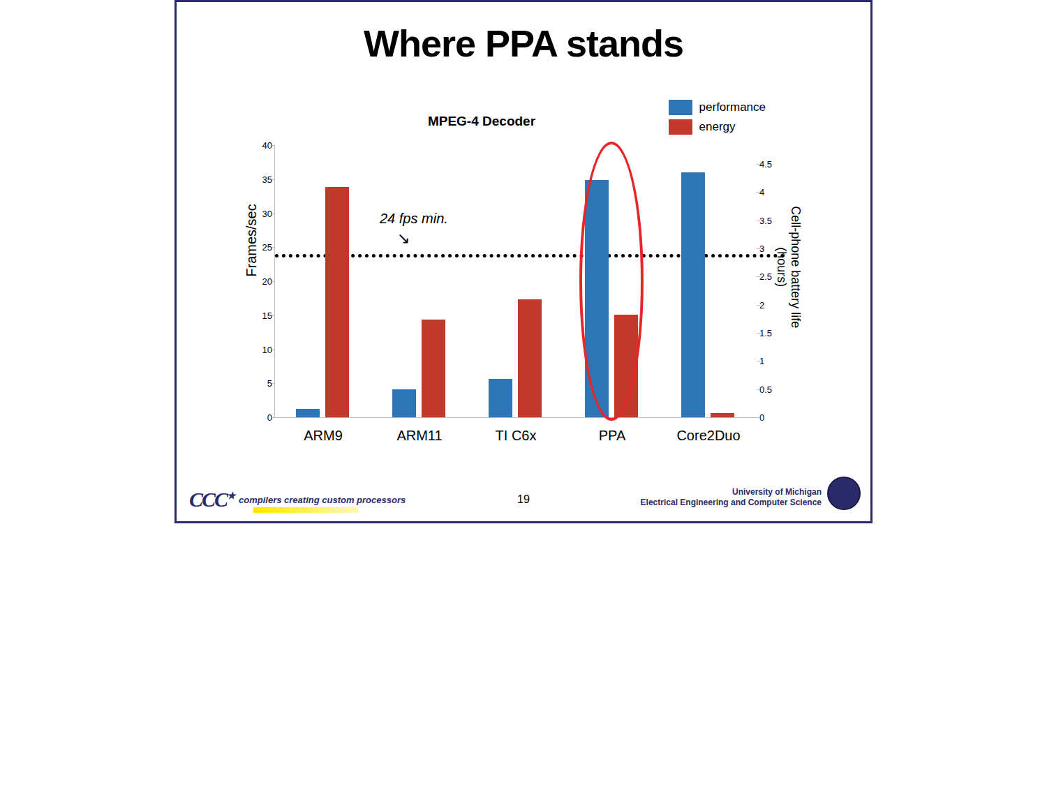Where PPA stands
performance
energy
MPEG-4 Decoder
Frames/sec
Cell-phone battery life
(hours)
40
35
30
25
20
15
10
5
0
4.5
4
3.5
3
2.5
2
1.5
1
0.5
0
24 fps min.
↘
ARM9
ARM11
TI C6x
PPA
Core2Duo
CCC★ compilers creating custom processors
19
University of Michigan
Electrical Engineering and Computer Science